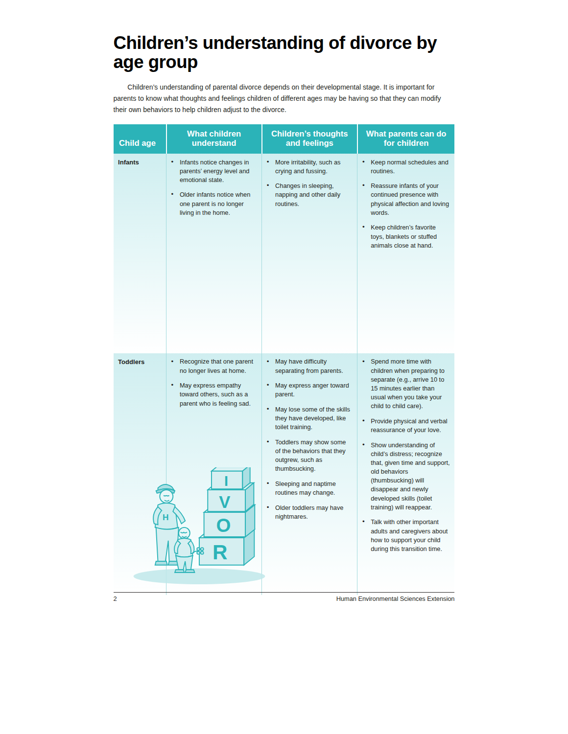Children’s understanding of divorce by age group
Children’s understanding of parental divorce depends on their developmental stage. It is important for parents to know what thoughts and feelings children of different ages may be having so that they can modify their own behaviors to help children adjust to the divorce.
| Child age | What children understand | Children’s thoughts and feelings | What parents can do for children |
| --- | --- | --- | --- |
| Infants | Infants notice changes in parents’ energy level and emotional state. Older infants notice when one parent is no longer living in the home. | More irritability, such as crying and fussing. Changes in sleeping, napping and other daily routines. | Keep normal schedules and routines. Reassure infants of your contin­ued presence with physical affection and loving words. Keep children’s favorite toys, blankets or stuffed animals close at hand. |
| Toddlers | Recognize that one parent no longer lives at home. May express empathy toward others, such as a parent who is feeling sad. | May have difficulty separating from parents. May express anger toward parent. May lose some of the skills they have developed, like toilet training. Toddlers may show some of the behaviors that they outgrew, such as thumbsucking. Sleeping and naptime routines may change. Older toddlers may have night­mares. | Spend more time with children when preparing to separate (e.g., arrive 10 to 15 minutes earlier than usual when you take your child to child care). Provide physical and verbal reassurance of your love. Show understanding of child’s distress; recognize that, given time and support, old behaviors (thumbsucking) will disappear and newly developed skills (toilet training) will reappear. Talk with other important adults and caregivers about how to support your child during this transition time. |
R O V I H
2 Human Environmental Sciences Extension